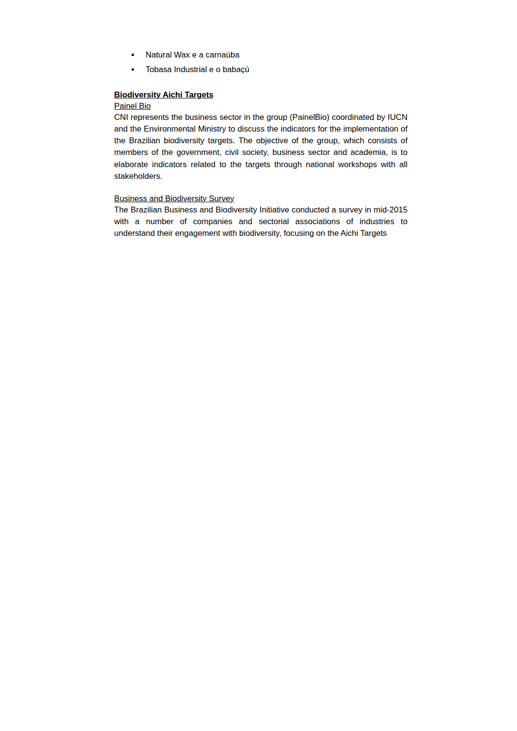Natural Wax e a carnaúba
Tobasa Industrial e o babaçú
Biodiversity Aichi Targets
Painel Bio
CNI represents the business sector in the group (PainelBio) coordinated by IUCN and the Environmental Ministry to discuss the indicators for the implementation of the Brazilian biodiversity targets. The objective of the group, which consists of members of the government, civil society, business sector and academia, is to elaborate indicators related to the targets through national workshops with all stakeholders.
Business and Biodiversity Survey
The Brazilian Business and Biodiversity Initiative conducted a survey in mid-2015 with a number of companies and sectorial associations of industries to understand their engagement with biodiversity, focusing on the Aichi Targets